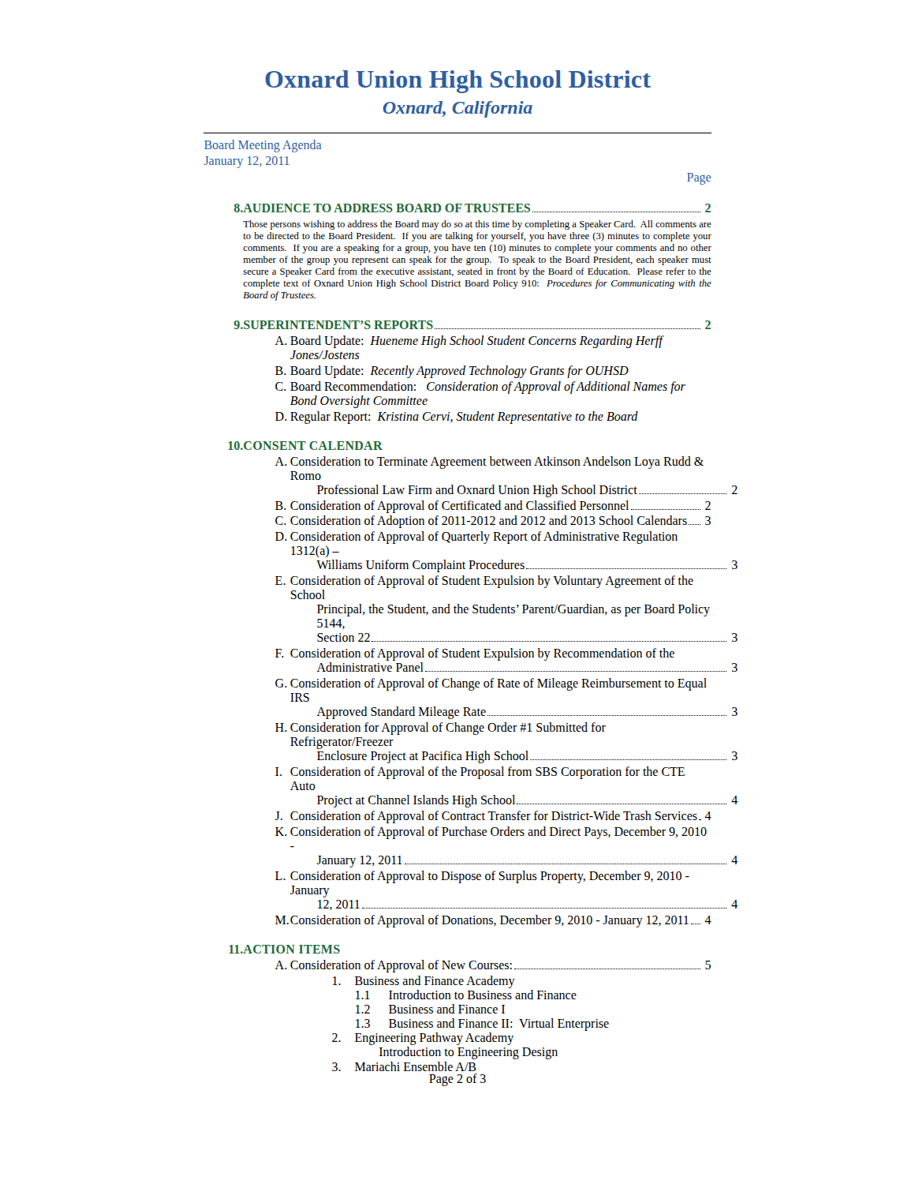Oxnard Union High School District
Oxnard, California
Board Meeting Agenda
January 12, 2011
Page
| 8. | AUDIENCE TO ADDRESS BOARD OF TRUSTEES 2 Those persons wishing to address the Board may do so at this time by completing a Speaker Card. All comments are to be directed to the Board President. If you are talking for yourself, you have three (3) minutes to complete your comments. If you are a speaking for a group, you have ten (10) minutes to complete your comments and no other member of the group you represent can speak for the group. To speak to the Board President, each speaker must secure a Speaker Card from the executive assistant, seated in front by the Board of Education. Please refer to the complete text of Oxnard Union High School District Board Policy 910: Procedures for Communicating with the Board of Trustees. |
| 9. | SUPERINTENDENT’S REPORTS 2 A. Board Update: Hueneme High School Student Concerns Regarding Herff Jones/Jostens B. Board Update: Recently Approved Technology Grants for OUHSD C. Board Recommendation: Consideration of Approval of Additional Names for Bond Oversight Committee D. Regular Report: Kristina Cervi, Student Representative to the Board |
| 10. | CONSENT CALENDAR A. Consideration to Terminate Agreement between Atkinson Andelson Loya Rudd & Romo Professional Law Firm and Oxnard Union High School District 2 B. Consideration of Approval of Certificated and Classified Personnel 2 C. Consideration of Adoption of 2011-2012 and 2012 and 2013 School Calendars 3 D. Consideration of Approval of Quarterly Report of Administrative Regulation 1312(a) – Williams Uniform Complaint Procedures 3 E. Consideration of Approval of Student Expulsion by Voluntary Agreement of the School Principal, the Student, and the Students’ Parent/Guardian, as per Board Policy 5144, Section 22 3 F. Consideration of Approval of Student Expulsion by Recommendation of the Administrative Panel 3 G. Consideration of Approval of Change of Rate of Mileage Reimbursement to Equal IRS Approved Standard Mileage Rate 3 H. Consideration for Approval of Change Order #1 Submitted for Refrigerator/Freezer Enclosure Project at Pacifica High School 3 I. Consideration of Approval of the Proposal from SBS Corporation for the CTE Auto Project at Channel Islands High School 4 J. Consideration of Approval of Contract Transfer for District-Wide Trash Services 4 K. Consideration of Approval of Purchase Orders and Direct Pays, December 9, 2010 - January 12, 2011 4 L. Consideration of Approval to Dispose of Surplus Property, December 9, 2010 - January 12, 2011 4 M. Consideration of Approval of Donations, December 9, 2010 - January 12, 2011 4 |
| 11. | ACTION ITEMS A. Consideration of Approval of New Courses: 5 1. Business and Finance Academy 1.1 Introduction to Business and Finance 1.2 Business and Finance I 1.3 Business and Finance II: Virtual Enterprise 2. Engineering Pathway Academy Introduction to Engineering Design 3. Mariachi Ensemble A/B |
Page 2 of 3